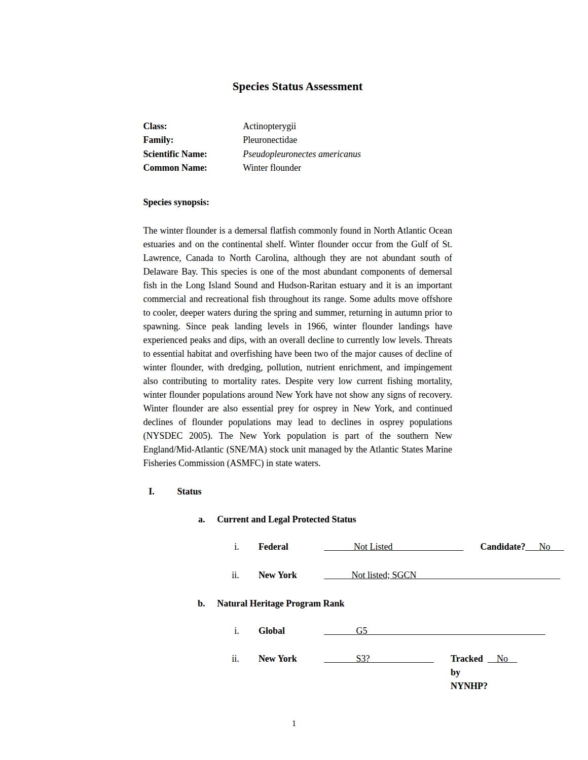Species Status Assessment
| Class: | Actinopterygii |
| Family: | Pleuronectidae |
| Scientific Name: | Pseudopleuronectes americanus |
| Common Name: | Winter flounder |
Species synopsis:
The winter flounder is a demersal flatfish commonly found in North Atlantic Ocean estuaries and on the continental shelf. Winter flounder occur from the Gulf of St. Lawrence, Canada to North Carolina, although they are not abundant south of Delaware Bay. This species is one of the most abundant components of demersal fish in the Long Island Sound and Hudson-Raritan estuary and it is an important commercial and recreational fish throughout its range. Some adults move offshore to cooler, deeper waters during the spring and summer, returning in autumn prior to spawning. Since peak landing levels in 1966, winter flounder landings have experienced peaks and dips, with an overall decline to currently low levels. Threats to essential habitat and overfishing have been two of the major causes of decline of winter flounder, with dredging, pollution, nutrient enrichment, and impingement also contributing to mortality rates. Despite very low current fishing mortality, winter flounder populations around New York have not show any signs of recovery. Winter flounder are also essential prey for osprey in New York, and continued declines of flounder populations may lead to declines in osprey populations (NYSDEC 2005). The New York population is part of the southern New England/Mid-Atlantic (SNE/MA) stock unit managed by the Atlantic States Marine Fisheries Commission (ASMFC) in state waters.
Status
Current and Legal Protected Status
Federal ____ __Not Listed _______________ Candidate? ___No___
New York ______Not listed; SGCN _______________________________
Natural Heritage Program Rank
Global _______G5_______________________________________
New York _______S3?______________ Tracked by NYNHP? __No__
1